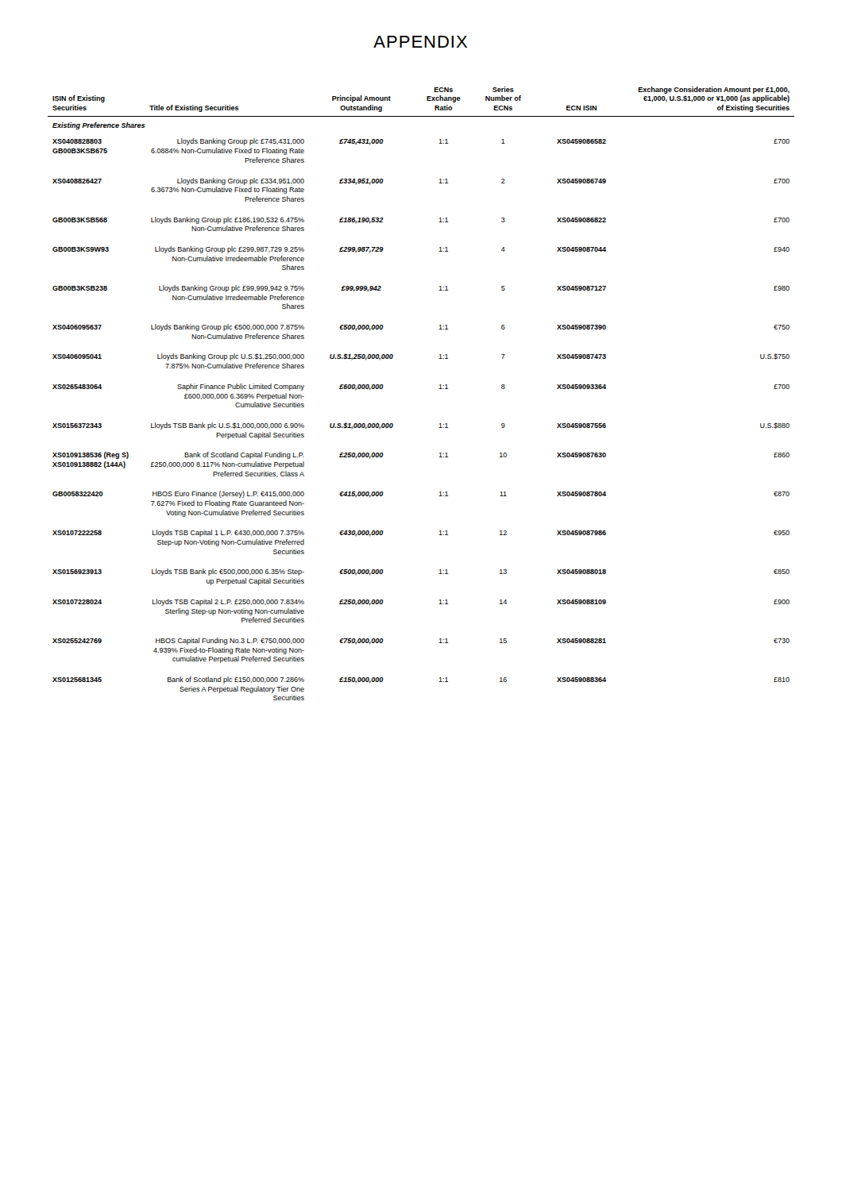APPENDIX
| ISIN of Existing Securities | Title of Existing Securities | Principal Amount Outstanding | ECNs Exchange Ratio | Series Number of ECNs | ECN ISIN | Exchange Consideration Amount per £1,000, €1,000, U.S.$1,000 or ¥1,000 (as applicable) of Existing Securities |
| --- | --- | --- | --- | --- | --- | --- |
| Existing Preference Shares |
| XS0408828803 GB00B3KSB675 | Lloyds Banking Group plc £745,431,000 6.0884% Non-Cumulative Fixed to Floating Rate Preference Shares | £745,431,000 | 1:1 | 1 | XS0459086582 | £700 |
| XS0408826427 | Lloyds Banking Group plc £334,951,000 6.3673% Non-Cumulative Fixed to Floating Rate Preference Shares | £334,951,000 | 1:1 | 2 | XS0459086749 | £700 |
| GB00B3KSB568 | Lloyds Banking Group plc £186,190,532 6.475% Non-Cumulative Preference Shares | £186,190,532 | 1:1 | 3 | XS0459086822 | £700 |
| GB00B3KS9W93 | Lloyds Banking Group plc £299,987,729 9.25% Non-Cumulative Irredeemable Preference Shares | £299,987,729 | 1:1 | 4 | XS0459087044 | £940 |
| GB00B3KSB238 | Lloyds Banking Group plc £99,999,942 9.75% Non-Cumulative Irredeemable Preference Shares | £99,999,942 | 1:1 | 5 | XS0459087127 | £980 |
| XS0406095637 | Lloyds Banking Group plc €500,000,000 7.875% Non-Cumulative Preference Shares | €500,000,000 | 1:1 | 6 | XS0459087390 | €750 |
| XS0406095041 | Lloyds Banking Group plc U.S.$1,250,000,000 7.875% Non-Cumulative Preference Shares | U.S.$1,250,000,000 | 1:1 | 7 | XS0459087473 | U.S.$750 |
| XS0265483064 | Saphir Finance Public Limited Company £600,000,000 6.369% Perpetual Non-Cumulative Securities | £600,000,000 | 1:1 | 8 | XS0459093364 | £700 |
| XS0156372343 | Lloyds TSB Bank plc U.S.$1,000,000,000 6.90% Perpetual Capital Securities | U.S.$1,000,000,000 | 1:1 | 9 | XS0459087556 | U.S.$880 |
| XS0109138536 (Reg S) XS0109138882 (144A) | Bank of Scotland Capital Funding L.P. £250,000,000 8.117% Non-cumulative Perpetual Preferred Securities, Class A | £250,000,000 | 1:1 | 10 | XS0459087630 | £860 |
| GB0058322420 | HBOS Euro Finance (Jersey) L.P. €415,000,000 7.627% Fixed to Floating Rate Guaranteed Non-Voting Non-Cumulative Preferred Securities | €415,000,000 | 1:1 | 11 | XS0459087804 | €870 |
| XS0107222258 | Lloyds TSB Capital 1 L.P. €430,000,000 7.375% Step-up Non-Voting Non-Cumulative Preferred Securities | €430,000,000 | 1:1 | 12 | XS0459087986 | €950 |
| XS0156923913 | Lloyds TSB Bank plc €500,000,000 6.35% Step-up Perpetual Capital Securities | €500,000,000 | 1:1 | 13 | XS0459088018 | €850 |
| XS0107228024 | Lloyds TSB Capital 2 L.P. £250,000,000 7.834% Sterling Step-up Non-voting Non-cumulative Preferred Securities | £250,000,000 | 1:1 | 14 | XS0459088109 | £900 |
| XS0255242769 | HBOS Capital Funding No.3 L.P. €750,000,000 4.939% Fixed-to-Floating Rate Non-voting Non-cumulative Perpetual Preferred Securities | €750,000,000 | 1:1 | 15 | XS0459088281 | €730 |
| XS0125681345 | Bank of Scotland plc £150,000,000 7.286% Series A Perpetual Regulatory Tier One Securities | £150,000,000 | 1:1 | 16 | XS0459088364 | £810 |